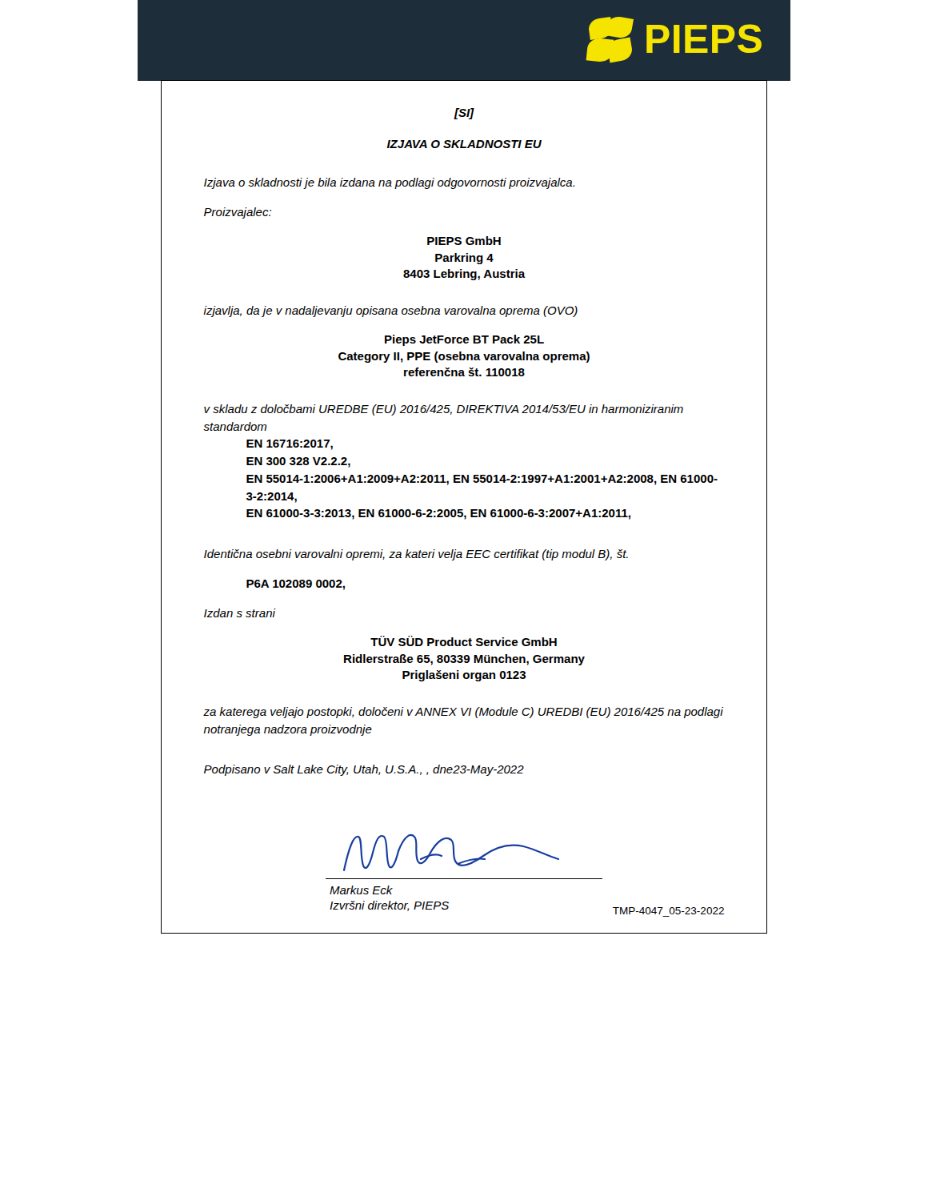PIEPS
[SI]
IZJAVA O SKLADNOSTI EU
Izjava o skladnosti je bila izdana na podlagi odgovornosti proizvajalca.
Proizvajalec:
PIEPS GmbH
Parkring 4
8403 Lebring, Austria
izjavlja, da je v nadaljevanju opisana osebna varovalna oprema (OVO)
Pieps JetForce BT Pack 25L
Category II, PPE (osebna varovalna oprema)
referenčna št. 110018
v skladu z določbami UREDBE (EU) 2016/425, DIREKTIVA 2014/53/EU in harmoniziranim standardom
EN 16716:2017,
EN 300 328 V2.2.2,
EN 55014-1:2006+A1:2009+A2:2011, EN 55014-2:1997+A1:2001+A2:2008, EN 61000-3-2:2014,
EN 61000-3-3:2013, EN 61000-6-2:2005, EN 61000-6-3:2007+A1:2011,
Identična osebni varovalni opremi, za kateri velja EEC certifikat (tip modul B), št.
P6A 102089 0002,
Izdan s strani
TÜV SÜD Product Service GmbH
Ridlerstraße 65, 80339 München, Germany
Priglašeni organ 0123
za katerega veljajo postopki, določeni v ANNEX VI (Module C) UREDBI (EU) 2016/425 na podlagi notranjega nadzora proizvodnje
Podpisano v Salt Lake City, Utah, U.S.A., , dne23-May-2022
Markus Eck
Izvršni direktor, PIEPS
TMP-4047_05-23-2022